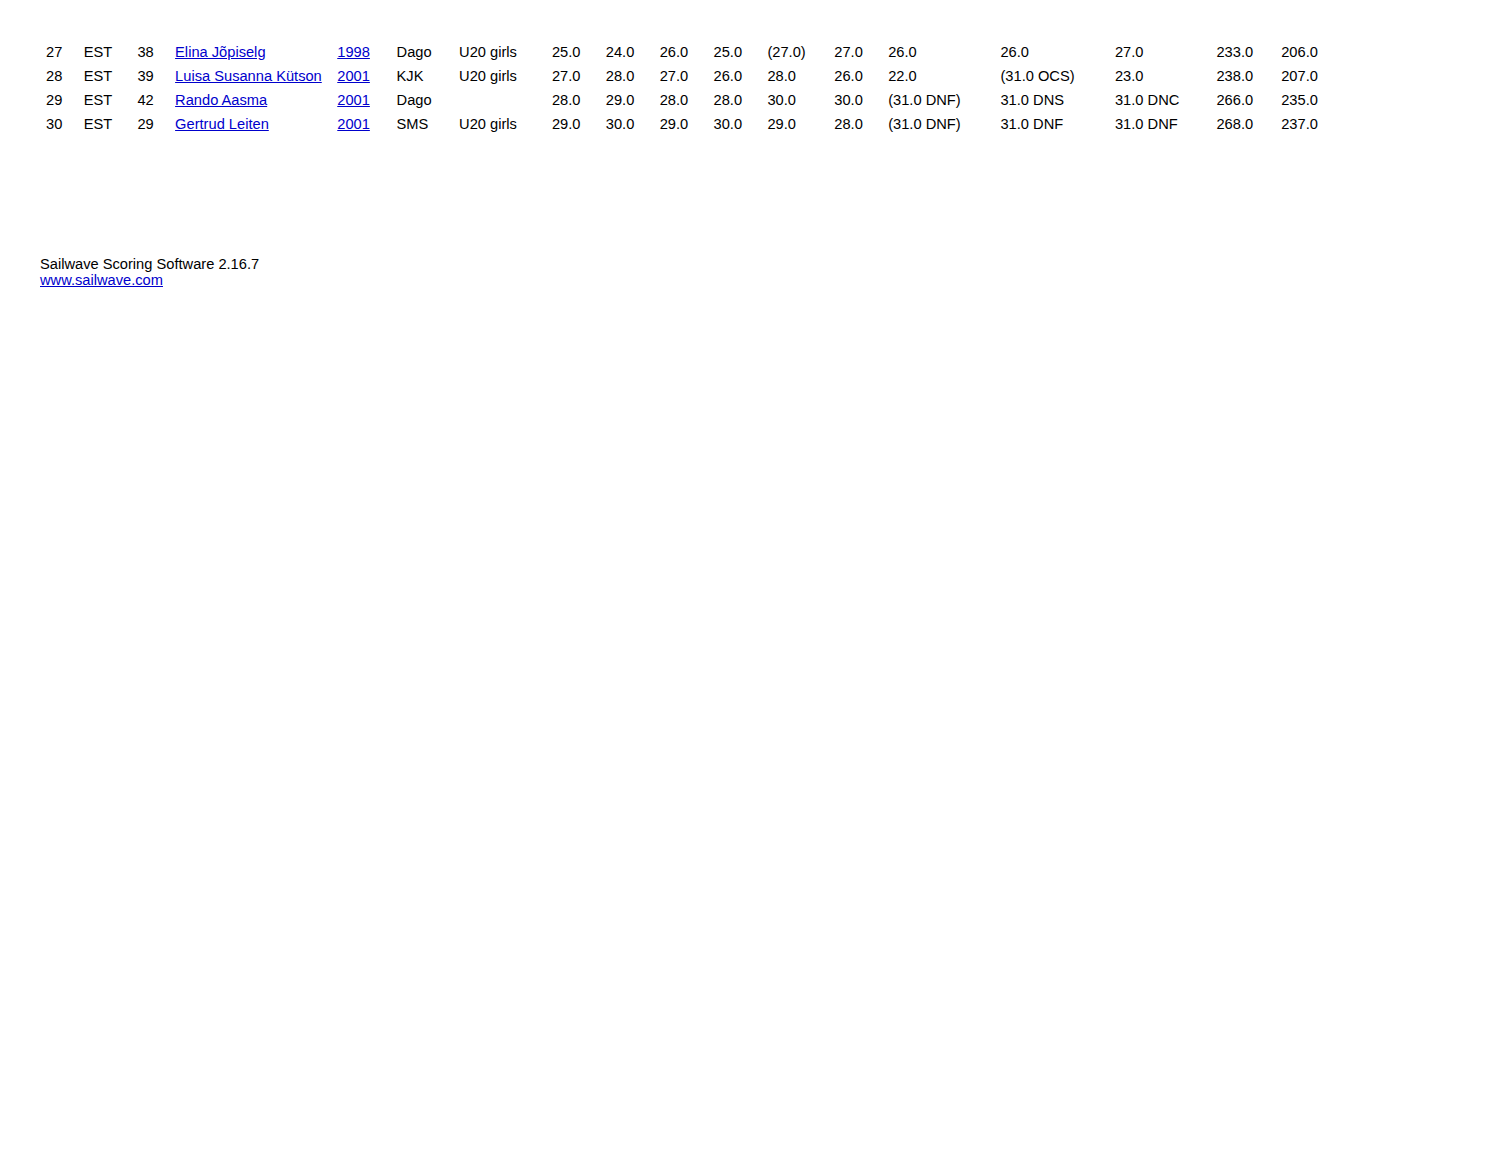| 27 | EST | 38 | Elina Jõpiselg | 1998 | Dago | U20 girls | 25.0 | 24.0 | 26.0 | 25.0 | (27.0) | 27.0 | 26.0 | 26.0 | 27.0 | 233.0 | 206.0 |
| 28 | EST | 39 | Luisa Susanna Kütson | 2001 | KJK | U20 girls | 27.0 | 28.0 | 27.0 | 26.0 | 28.0 | 26.0 | 22.0 | (31.0 OCS) | 23.0 | 238.0 | 207.0 |
| 29 | EST | 42 | Rando Aasma | 2001 | Dago | | 28.0 | 29.0 | 28.0 | 28.0 | 30.0 | 30.0 | (31.0 DNF) | 31.0 DNS | 31.0 DNC | 266.0 | 235.0 |
| 30 | EST | 29 | Gertrud Leiten | 2001 | SMS | U20 girls | 29.0 | 30.0 | 29.0 | 30.0 | 29.0 | 28.0 | (31.0 DNF) | 31.0 DNF | 31.0 DNF | 268.0 | 237.0 |
Sailwave Scoring Software 2.16.7
www.sailwave.com